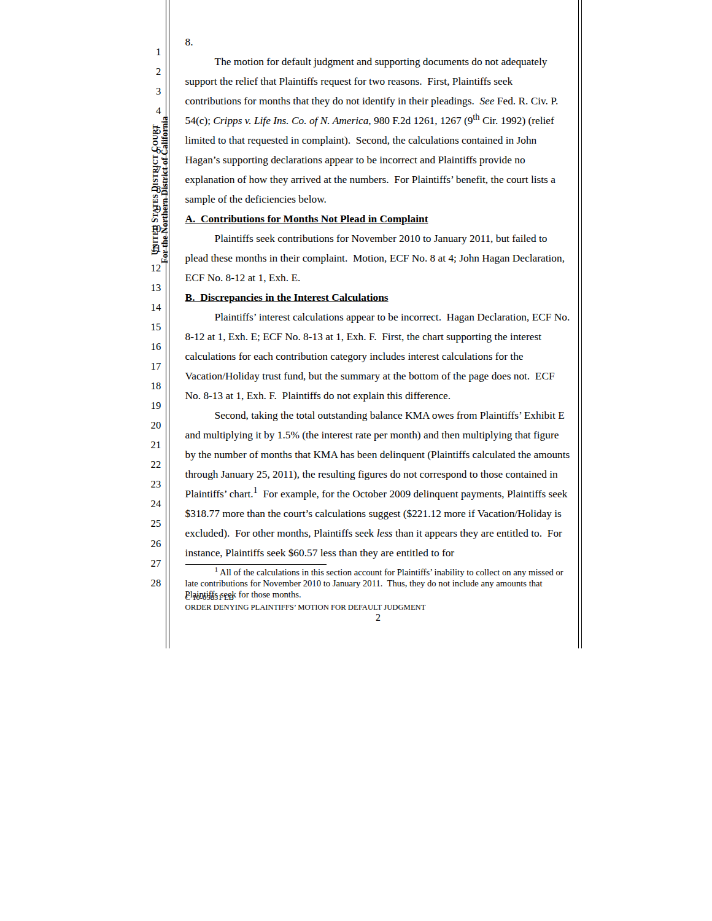UNITED STATES DISTRICT COURT
For the Northern District of California
1
2
3
4
5
6
7
8
9
10
11
12
13
14
15
16
17
18
19
20
21
22
23
24
25
26
27
28
8.
The motion for default judgment and supporting documents do not adequately support the relief that Plaintiffs request for two reasons. First, Plaintiffs seek contributions for months that they do not identify in their pleadings. See Fed. R. Civ. P. 54(c); Cripps v. Life Ins. Co. of N. America, 980 F.2d 1261, 1267 (9th Cir. 1992) (relief limited to that requested in complaint). Second, the calculations contained in John Hagan’s supporting declarations appear to be incorrect and Plaintiffs provide no explanation of how they arrived at the numbers. For Plaintiffs’ benefit, the court lists a sample of the deficiencies below.
A. Contributions for Months Not Plead in Complaint
Plaintiffs seek contributions for November 2010 to January 2011, but failed to plead these months in their complaint. Motion, ECF No. 8 at 4; John Hagan Declaration, ECF No. 8-12 at 1, Exh. E.
B. Discrepancies in the Interest Calculations
Plaintiffs’ interest calculations appear to be incorrect. Hagan Declaration, ECF No. 8-12 at 1, Exh. E; ECF No. 8-13 at 1, Exh. F. First, the chart supporting the interest calculations for each contribution category includes interest calculations for the Vacation/Holiday trust fund, but the summary at the bottom of the page does not. ECF No. 8-13 at 1, Exh. F. Plaintiffs do not explain this difference.
Second, taking the total outstanding balance KMA owes from Plaintiffs’ Exhibit E and multiplying it by 1.5% (the interest rate per month) and then multiplying that figure by the number of months that KMA has been delinquent (Plaintiffs calculated the amounts through January 25, 2011), the resulting figures do not correspond to those contained in Plaintiffs’ chart.1 For example, for the October 2009 delinquent payments, Plaintiffs seek $318.77 more than the court’s calculations suggest ($221.12 more if Vacation/Holiday is excluded). For other months, Plaintiffs seek less than it appears they are entitled to. For instance, Plaintiffs seek $60.57 less than they are entitled to for
1 All of the calculations in this section account for Plaintiffs’ inability to collect on any missed or late contributions for November 2010 to January 2011. Thus, they do not include any amounts that Plaintiffs seek for those months.
C 10-05831 LB
ORDER DENYING PLAINTIFFS’ MOTION FOR DEFAULT JUDGMENT
2